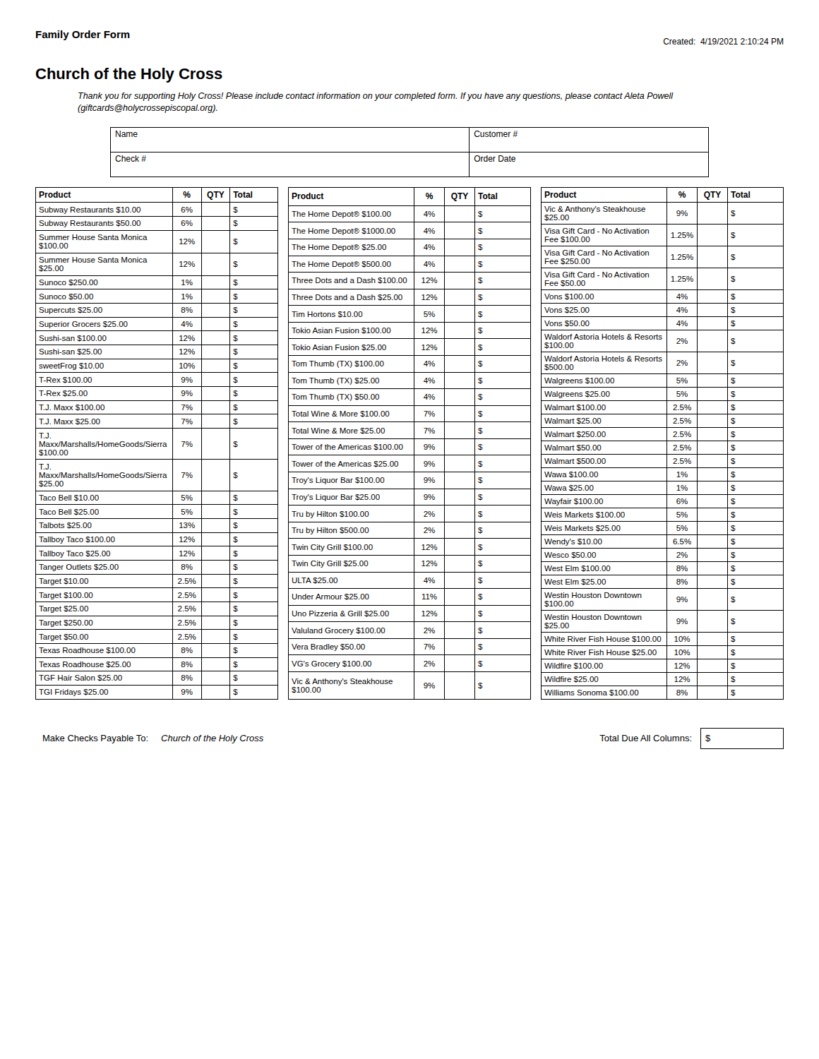Family Order Form
Created: 4/19/2021 2:10:24 PM
Church of the Holy Cross
Thank you for supporting Holy Cross! Please include contact information on your completed form. If you have any questions, please contact Aleta Powell (giftcards@holycrossepiscopal.org).
| Name | Customer # |
| Check # | Order Date |
| Product | % | QTY | Total |
| --- | --- | --- | --- |
| Subway Restaurants $10.00 | 6% | | $ |
| Subway Restaurants $50.00 | 6% | | $ |
| Summer House Santa Monica $100.00 | 12% | | $ |
| Summer House Santa Monica $25.00 | 12% | | $ |
| Sunoco $250.00 | 1% | | $ |
| Sunoco $50.00 | 1% | | $ |
| Supercuts $25.00 | 8% | | $ |
| Superior Grocers $25.00 | 4% | | $ |
| Sushi-san $100.00 | 12% | | $ |
| Sushi-san $25.00 | 12% | | $ |
| sweetFrog $10.00 | 10% | | $ |
| T-Rex $100.00 | 9% | | $ |
| T-Rex $25.00 | 9% | | $ |
| T.J. Maxx $100.00 | 7% | | $ |
| T.J. Maxx $25.00 | 7% | | $ |
| T.J. Maxx/Marshalls/HomeGoods/Sierra $100.00 | 7% | | $ |
| T.J. Maxx/Marshalls/HomeGoods/Sierra $25.00 | 7% | | $ |
| Taco Bell $10.00 | 5% | | $ |
| Taco Bell $25.00 | 5% | | $ |
| Talbots $25.00 | 13% | | $ |
| Tallboy Taco $100.00 | 12% | | $ |
| Tallboy Taco $25.00 | 12% | | $ |
| Tanger Outlets $25.00 | 8% | | $ |
| Target $10.00 | 2.5% | | $ |
| Target $100.00 | 2.5% | | $ |
| Target $25.00 | 2.5% | | $ |
| Target $250.00 | 2.5% | | $ |
| Target $50.00 | 2.5% | | $ |
| Texas Roadhouse $100.00 | 8% | | $ |
| Texas Roadhouse $25.00 | 8% | | $ |
| TGF Hair Salon $25.00 | 8% | | $ |
| TGI Fridays $25.00 | 9% | | $ |
| Product | % | QTY | Total |
| --- | --- | --- | --- |
| The Home Depot® $100.00 | 4% | | $ |
| The Home Depot® $1000.00 | 4% | | $ |
| The Home Depot® $25.00 | 4% | | $ |
| The Home Depot® $500.00 | 4% | | $ |
| Three Dots and a Dash $100.00 | 12% | | $ |
| Three Dots and a Dash $25.00 | 12% | | $ |
| Tim Hortons $10.00 | 5% | | $ |
| Tokio Asian Fusion $100.00 | 12% | | $ |
| Tokio Asian Fusion $25.00 | 12% | | $ |
| Tom Thumb (TX) $100.00 | 4% | | $ |
| Tom Thumb (TX) $25.00 | 4% | | $ |
| Tom Thumb (TX) $50.00 | 4% | | $ |
| Total Wine & More $100.00 | 7% | | $ |
| Total Wine & More $25.00 | 7% | | $ |
| Tower of the Americas $100.00 | 9% | | $ |
| Tower of the Americas $25.00 | 9% | | $ |
| Troy's Liquor Bar $100.00 | 9% | | $ |
| Troy's Liquor Bar $25.00 | 9% | | $ |
| Tru by Hilton $100.00 | 2% | | $ |
| Tru by Hilton $500.00 | 2% | | $ |
| Twin City Grill $100.00 | 12% | | $ |
| Twin City Grill $25.00 | 12% | | $ |
| ULTA $25.00 | 4% | | $ |
| Under Armour $25.00 | 11% | | $ |
| Uno Pizzeria & Grill $25.00 | 12% | | $ |
| Valuland Grocery $100.00 | 2% | | $ |
| Vera Bradley $50.00 | 7% | | $ |
| VG's Grocery $100.00 | 2% | | $ |
| Vic & Anthony's Steakhouse $100.00 | 9% | | $ |
| Product | % | QTY | Total |
| --- | --- | --- | --- |
| Vic & Anthony's Steakhouse $25.00 | 9% | | $ |
| Visa Gift Card - No Activation Fee $100.00 | 1.25% | | $ |
| Visa Gift Card - No Activation Fee $250.00 | 1.25% | | $ |
| Visa Gift Card - No Activation Fee $50.00 | 1.25% | | $ |
| Vons $100.00 | 4% | | $ |
| Vons $25.00 | 4% | | $ |
| Vons $50.00 | 4% | | $ |
| Waldorf Astoria Hotels & Resorts $100.00 | 2% | | $ |
| Waldorf Astoria Hotels & Resorts $500.00 | 2% | | $ |
| Walgreens $100.00 | 5% | | $ |
| Walgreens $25.00 | 5% | | $ |
| Walmart $100.00 | 2.5% | | $ |
| Walmart $25.00 | 2.5% | | $ |
| Walmart $250.00 | 2.5% | | $ |
| Walmart $50.00 | 2.5% | | $ |
| Walmart $500.00 | 2.5% | | $ |
| Wawa $100.00 | 1% | | $ |
| Wawa $25.00 | 1% | | $ |
| Wayfair $100.00 | 6% | | $ |
| Weis Markets $100.00 | 5% | | $ |
| Weis Markets $25.00 | 5% | | $ |
| Wendy's $10.00 | 6.5% | | $ |
| Wesco $50.00 | 2% | | $ |
| West Elm $100.00 | 8% | | $ |
| West Elm $25.00 | 8% | | $ |
| Westin Houston Downtown $100.00 | 9% | | $ |
| Westin Houston Downtown $25.00 | 9% | | $ |
| White River Fish House $100.00 | 10% | | $ |
| White River Fish House $25.00 | 10% | | $ |
| Wildfire $100.00 | 12% | | $ |
| Wildfire $25.00 | 12% | | $ |
| Williams Sonoma $100.00 | 8% | | $ |
Make Checks Payable To:Church of the Holy Cross
Total Due All Columns:
$